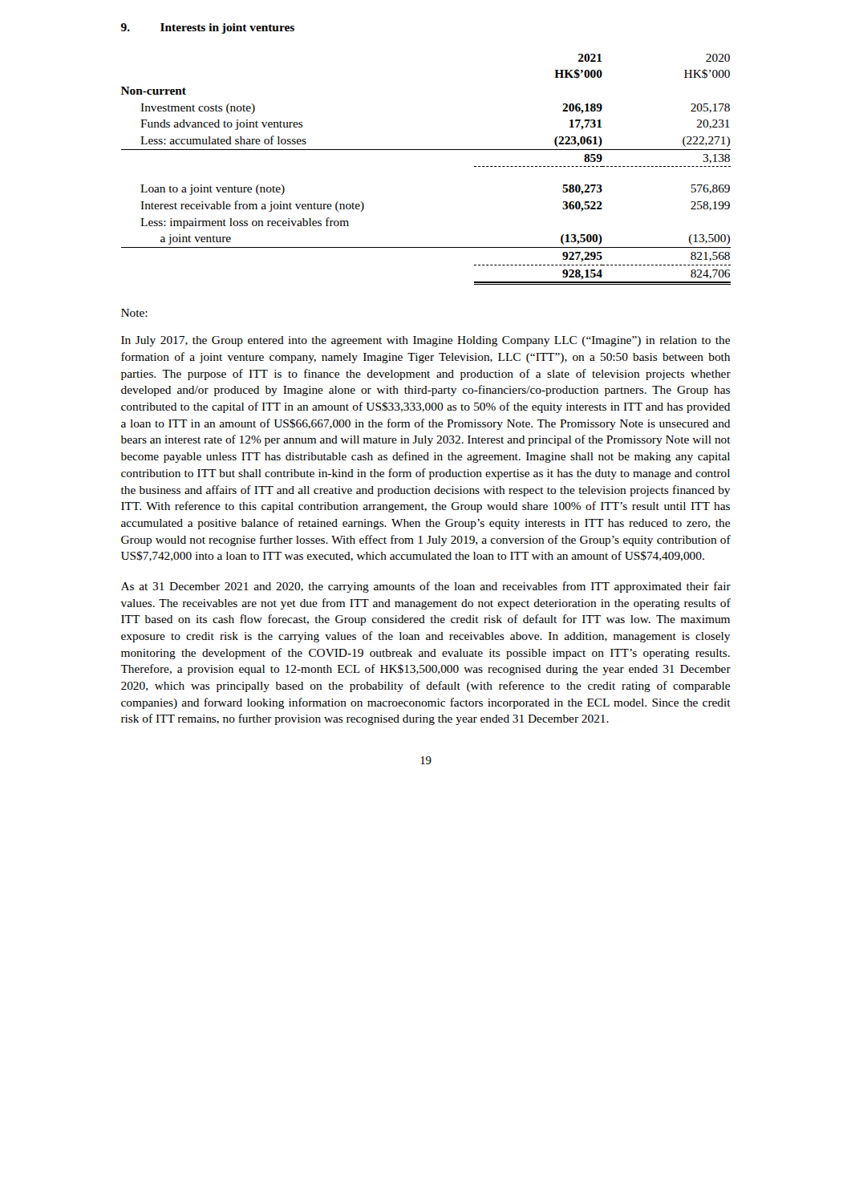9. Interests in joint ventures
| | 2021 | 2020 |
| | HK$’000 | HK$’000 |
| Non-current | | |
| Investment costs (note) | 206,189 | 205,178 |
| Funds advanced to joint ventures | 17,731 | 20,231 |
| Less: accumulated share of losses | (223,061) | (222,271) |
| | 859 | 3,138 |
| Loan to a joint venture (note) | 580,273 | 576,869 |
| Interest receivable from a joint venture (note) | 360,522 | 258,199 |
| Less: impairment loss on receivables from | | |
| a joint venture | (13,500) | (13,500) |
| | 927,295 | 821,568 |
| | 928,154 | 824,706 |
Note:
In July 2017, the Group entered into the agreement with Imagine Holding Company LLC (“Imagine”) in relation to the formation of a joint venture company, namely Imagine Tiger Television, LLC (“ITT”), on a 50:50 basis between both parties. The purpose of ITT is to finance the development and production of a slate of television projects whether developed and/or produced by Imagine alone or with third-party co-financiers/co-production partners. The Group has contributed to the capital of ITT in an amount of US$33,333,000 as to 50% of the equity interests in ITT and has provided a loan to ITT in an amount of US$66,667,000 in the form of the Promissory Note. The Promissory Note is unsecured and bears an interest rate of 12% per annum and will mature in July 2032. Interest and principal of the Promissory Note will not become payable unless ITT has distributable cash as defined in the agreement. Imagine shall not be making any capital contribution to ITT but shall contribute in-kind in the form of production expertise as it has the duty to manage and control the business and affairs of ITT and all creative and production decisions with respect to the television projects financed by ITT. With reference to this capital contribution arrangement, the Group would share 100% of ITT’s result until ITT has accumulated a positive balance of retained earnings. When the Group’s equity interests in ITT has reduced to zero, the Group would not recognise further losses. With effect from 1 July 2019, a conversion of the Group’s equity contribution of US$7,742,000 into a loan to ITT was executed, which accumulated the loan to ITT with an amount of US$74,409,000.
As at 31 December 2021 and 2020, the carrying amounts of the loan and receivables from ITT approximated their fair values. The receivables are not yet due from ITT and management do not expect deterioration in the operating results of ITT based on its cash flow forecast, the Group considered the credit risk of default for ITT was low. The maximum exposure to credit risk is the carrying values of the loan and receivables above. In addition, management is closely monitoring the development of the COVID-19 outbreak and evaluate its possible impact on ITT’s operating results. Therefore, a provision equal to 12-month ECL of HK$13,500,000 was recognised during the year ended 31 December 2020, which was principally based on the probability of default (with reference to the credit rating of comparable companies) and forward looking information on macroeconomic factors incorporated in the ECL model. Since the credit risk of ITT remains, no further provision was recognised during the year ended 31 December 2021.
19